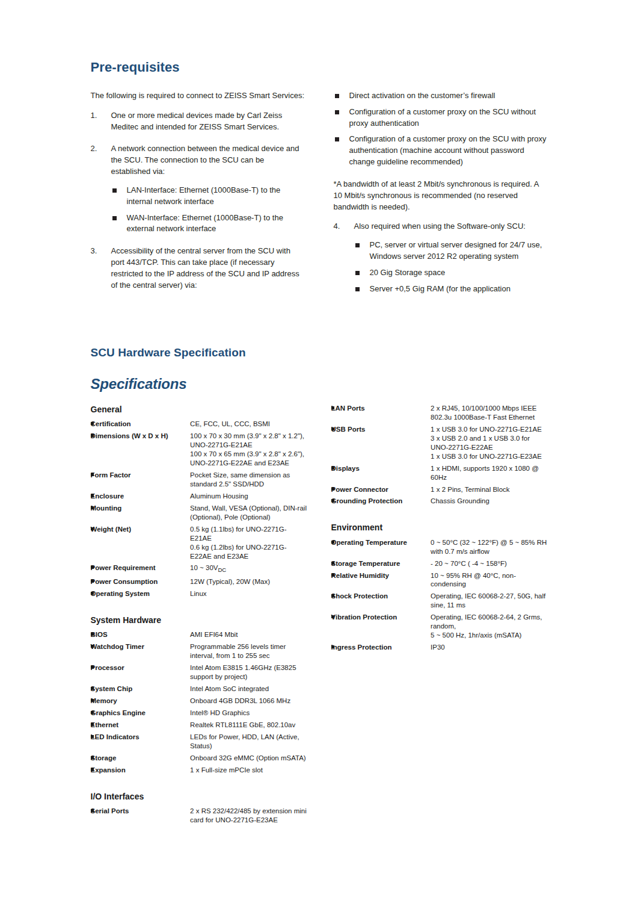Pre-requisites
The following is required to connect to ZEISS Smart Services:
One or more medical devices made by Carl Zeiss Meditec and intended for ZEISS Smart Services.
A network connection between the medical device and the SCU. The connection to the SCU can be established via:
LAN-Interface: Ethernet (1000Base-T) to the internal network interface
WAN-Interface: Ethernet (1000Base-T) to the external network interface
Accessibility of the central server from the SCU with port 443/TCP. This can take place (if necessary restricted to the IP address of the SCU and IP address of the central server) via:
Direct activation on the customer’s firewall
Configuration of a customer proxy on the SCU without proxy authentication
Configuration of a customer proxy on the SCU with proxy authentication (machine account without password change guideline recommended)
*A bandwidth of at least 2 Mbit/s synchronous is required. A 10 Mbit/s synchronous is recommended (no reserved bandwidth is needed).
Also required when using the Software-only SCU:
PC, server or virtual server designed for 24/7 use, Windows server 2012 R2 operating system
20 Gig Storage space
Server +0,5 Gig RAM (for the application
SCU Hardware Specification
Specifications
General
| Certification | CE, FCC, UL, CCC, BSMI |
| Dimensions (W x D x H) | 100 x 70 x 30 mm (3.9" x 2.8" x 1.2"), UNO-2271G-E21AE 100 x 70 x 65 mm (3.9" x 2.8" x 2.6"), UNO-2271G-E22AE and E23AE |
| Form Factor | Pocket Size, same dimension as standard 2.5" SSD/HDD |
| Enclosure | Aluminum Housing |
| Mounting | Stand, Wall, VESA (Optional), DIN-rail (Optional), Pole (Optional) |
| Weight (Net) | 0.5 kg (1.1lbs) for UNO-2271G-E21AE 0.6 kg (1.2lbs) for UNO-2271G-E22AE and E23AE |
| Power Requirement | 10 ~ 30V DC |
| Power Consumption | 12W (Typical), 20W (Max) |
| Operating System | Linux |
System Hardware
| BIOS | AMI EFI64 Mbit |
| Watchdog Timer | Programmable 256 levels timer interval, from 1 to 255 sec |
| Processor | Intel Atom E3815 1.46GHz (E3825 support by project) |
| System Chip | Intel Atom SoC integrated |
| Memory | Onboard 4GB DDR3L 1066 MHz |
| Graphics Engine | Intel® HD Graphics |
| Ethernet | Realtek RTL8111E GbE, 802.10av |
| LED Indicators | LEDs for Power, HDD, LAN (Active, Status) |
| Storage | Onboard 32G eMMC (Option mSATA) |
| Expansion | 1 x Full-size mPCIe slot |
I/O Interfaces
| Serial Ports | 2 x RS 232/422/485 by extension mini card for UNO-2271G-E23AE |
| LAN Ports | 2 x RJ45, 10/100/1000 Mbps IEEE 802.3u 1000Base-T Fast Ethernet |
| USB Ports | 1 x USB 3.0 for UNO-2271G-E21AE 3 x USB 2.0 and 1 x USB 3.0 for UNO-2271G-E22AE 1 x USB 3.0 for UNO-2271G-E23AE |
| Displays | 1 x HDMI, supports 1920 x 1080 @ 60Hz |
| Power Connector | 1 x 2 Pins, Terminal Block |
| Grounding Protection | Chassis Grounding |
Environment
| Operating Temperature | 0 ~ 50°C (32 ~ 122°F) @ 5 ~ 85% RH with 0.7 m/s airflow |
| Storage Temperature | - 20 ~ 70°C ( -4 ~ 158°F) |
| Relative Humidity | 10 ~ 95% RH @ 40°C, non-condensing |
| Shock Protection | Operating, IEC 60068-2-27, 50G, half sine, 11 ms |
| Vibration Protection | Operating, IEC 60068-2-64, 2 Grms, random, 5 ~ 500 Hz, 1hr/axis (mSATA) |
| Ingress Protection | IP30 |